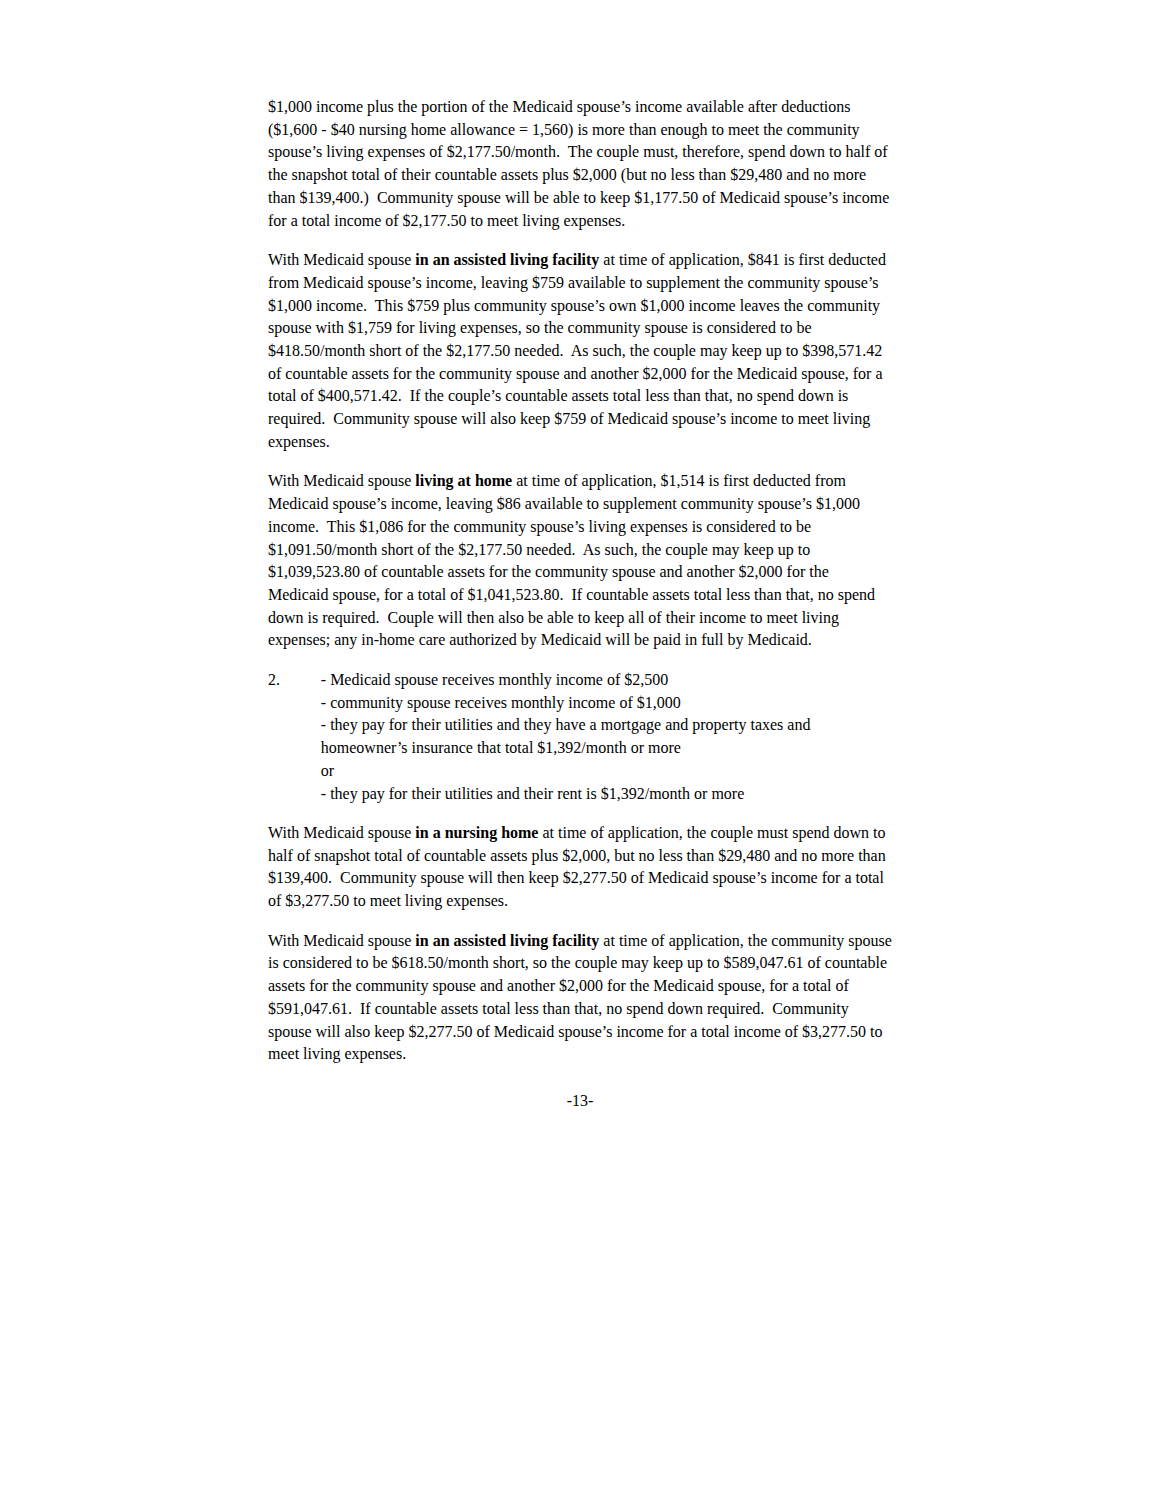$1,000 income plus the portion of the Medicaid spouse’s income available after deductions ($1,600 - $40 nursing home allowance = 1,560) is more than enough to meet the community spouse’s living expenses of $2,177.50/month. The couple must, therefore, spend down to half of the snapshot total of their countable assets plus $2,000 (but no less than $29,480 and no more than $139,400.) Community spouse will be able to keep $1,177.50 of Medicaid spouse’s income for a total income of $2,177.50 to meet living expenses.
With Medicaid spouse in an assisted living facility at time of application, $841 is first deducted from Medicaid spouse’s income, leaving $759 available to supplement the community spouse’s $1,000 income. This $759 plus community spouse’s own $1,000 income leaves the community spouse with $1,759 for living expenses, so the community spouse is considered to be $418.50/month short of the $2,177.50 needed. As such, the couple may keep up to $398,571.42 of countable assets for the community spouse and another $2,000 for the Medicaid spouse, for a total of $400,571.42. If the couple’s countable assets total less than that, no spend down is required. Community spouse will also keep $759 of Medicaid spouse’s income to meet living expenses.
With Medicaid spouse living at home at time of application, $1,514 is first deducted from Medicaid spouse’s income, leaving $86 available to supplement community spouse’s $1,000 income. This $1,086 for the community spouse’s living expenses is considered to be $1,091.50/month short of the $2,177.50 needed. As such, the couple may keep up to $1,039,523.80 of countable assets for the community spouse and another $2,000 for the Medicaid spouse, for a total of $1,041,523.80. If countable assets total less than that, no spend down is required. Couple will then also be able to keep all of their income to meet living expenses; any in-home care authorized by Medicaid will be paid in full by Medicaid.
2.
- Medicaid spouse receives monthly income of $2,500
- community spouse receives monthly income of $1,000
- they pay for their utilities and they have a mortgage and property taxes and homeowner’s insurance that total $1,392/month or more
or
- they pay for their utilities and their rent is $1,392/month or more
With Medicaid spouse in a nursing home at time of application, the couple must spend down to half of snapshot total of countable assets plus $2,000, but no less than $29,480 and no more than $139,400. Community spouse will then keep $2,277.50 of Medicaid spouse’s income for a total of $3,277.50 to meet living expenses.
With Medicaid spouse in an assisted living facility at time of application, the community spouse is considered to be $618.50/month short, so the couple may keep up to $589,047.61 of countable assets for the community spouse and another $2,000 for the Medicaid spouse, for a total of $591,047.61. If countable assets total less than that, no spend down required. Community spouse will also keep $2,277.50 of Medicaid spouse’s income for a total income of $3,277.50 to meet living expenses.
-13-